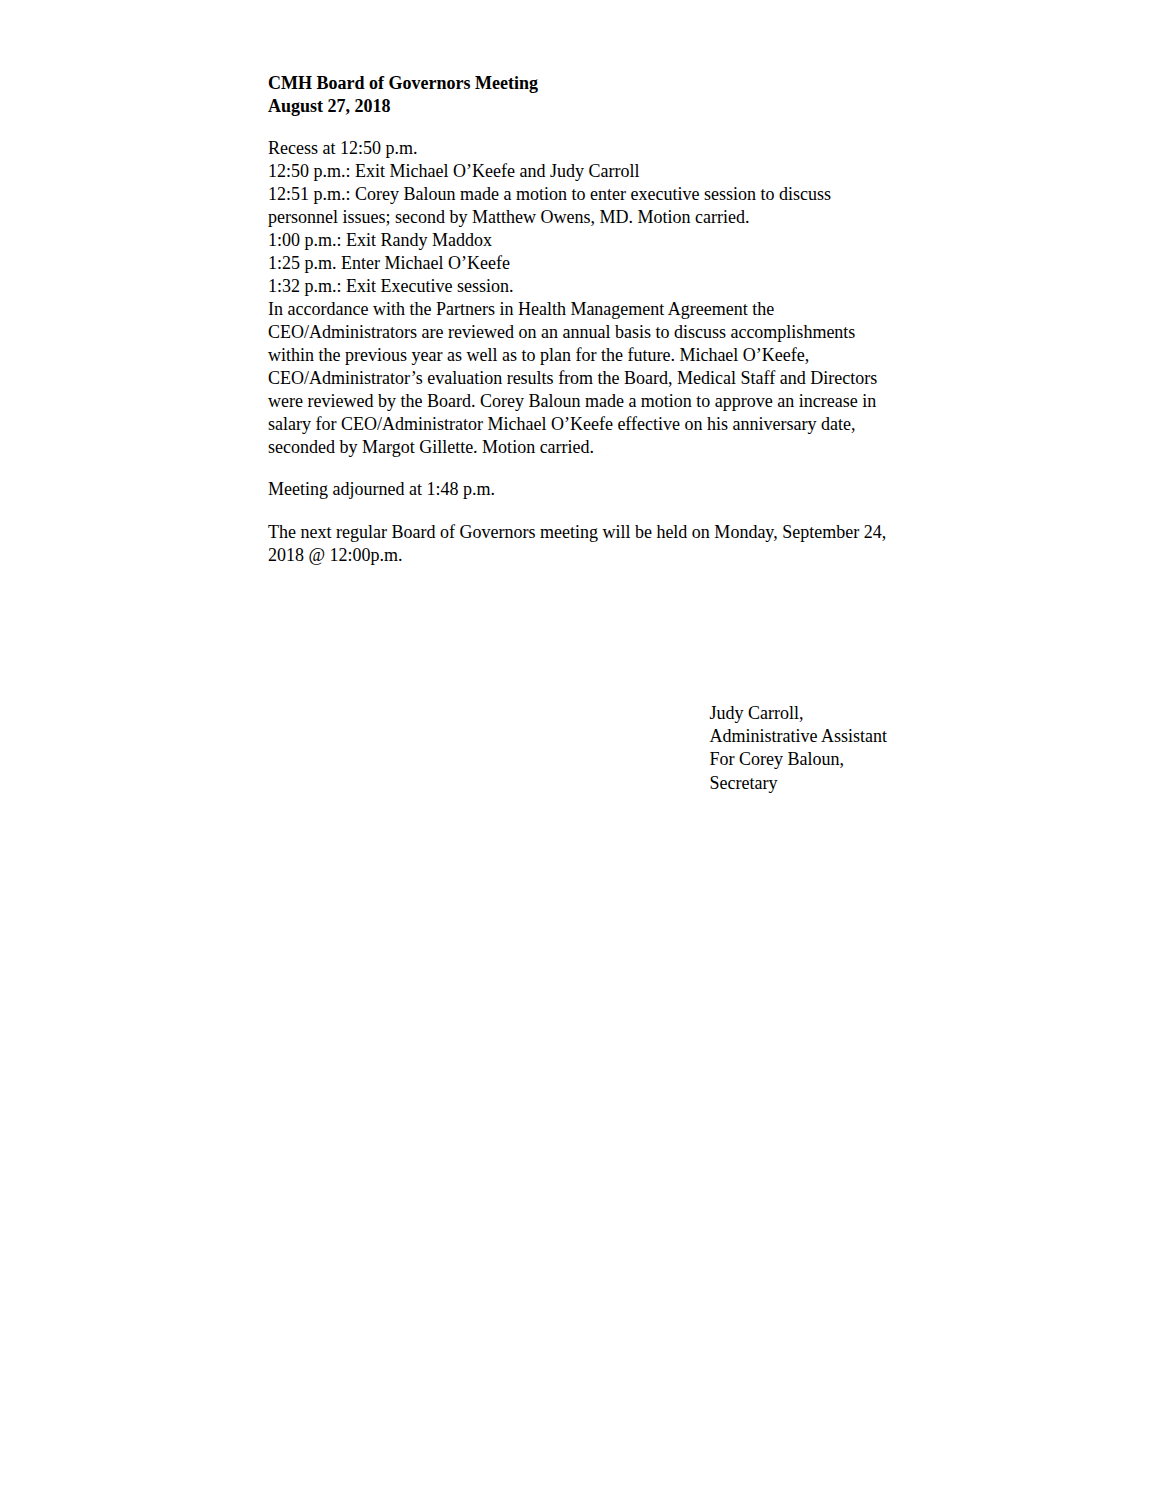CMH Board of Governors Meeting
August 27, 2018
Recess at 12:50 p.m.
12:50 p.m.: Exit Michael O’Keefe and Judy Carroll
12:51 p.m.: Corey Baloun made a motion to enter executive session to discuss personnel issues; second by Matthew Owens, MD. Motion carried.
1:00 p.m.: Exit Randy Maddox
1:25 p.m. Enter Michael O’Keefe
1:32 p.m.: Exit Executive session.
In accordance with the Partners in Health Management Agreement the CEO/Administrators are reviewed on an annual basis to discuss accomplishments within the previous year as well as to plan for the future. Michael O’Keefe, CEO/Administrator’s evaluation results from the Board, Medical Staff and Directors were reviewed by the Board. Corey Baloun made a motion to approve an increase in salary for CEO/Administrator Michael O’Keefe effective on his anniversary date, seconded by Margot Gillette. Motion carried.
Meeting adjourned at 1:48 p.m.
The next regular Board of Governors meeting will be held on Monday, September 24, 2018 @ 12:00p.m.
Judy Carroll, Administrative Assistant
For Corey Baloun, Secretary